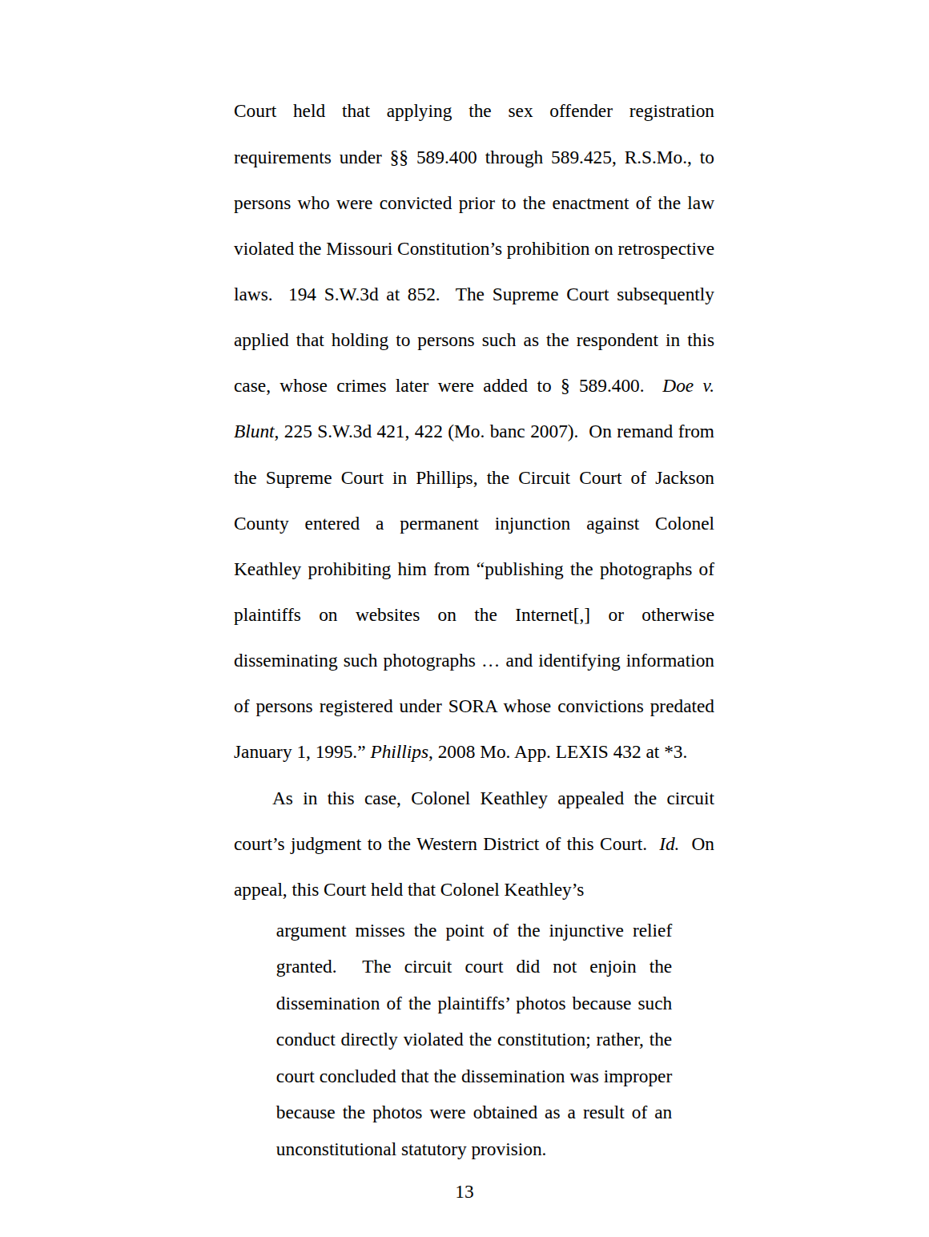Court held that applying the sex offender registration requirements under §§ 589.400 through 589.425, R.S.Mo., to persons who were convicted prior to the enactment of the law violated the Missouri Constitution’s prohibition on retrospective laws. 194 S.W.3d at 852. The Supreme Court subsequently applied that holding to persons such as the respondent in this case, whose crimes later were added to § 589.400. Doe v. Blunt, 225 S.W.3d 421, 422 (Mo. banc 2007). On remand from the Supreme Court in Phillips, the Circuit Court of Jackson County entered a permanent injunction against Colonel Keathley prohibiting him from “publishing the photographs of plaintiffs on websites on the Internet[,] or otherwise disseminating such photographs … and identifying information of persons registered under SORA whose convictions predated January 1, 1995.” Phillips, 2008 Mo. App. LEXIS 432 at *3.
As in this case, Colonel Keathley appealed the circuit court’s judgment to the Western District of this Court. Id. On appeal, this Court held that Colonel Keathley’s
argument misses the point of the injunctive relief granted. The circuit court did not enjoin the dissemination of the plaintiffs’ photos because such conduct directly violated the constitution; rather, the court concluded that the dissemination was improper because the photos were obtained as a result of an unconstitutional statutory provision.
13